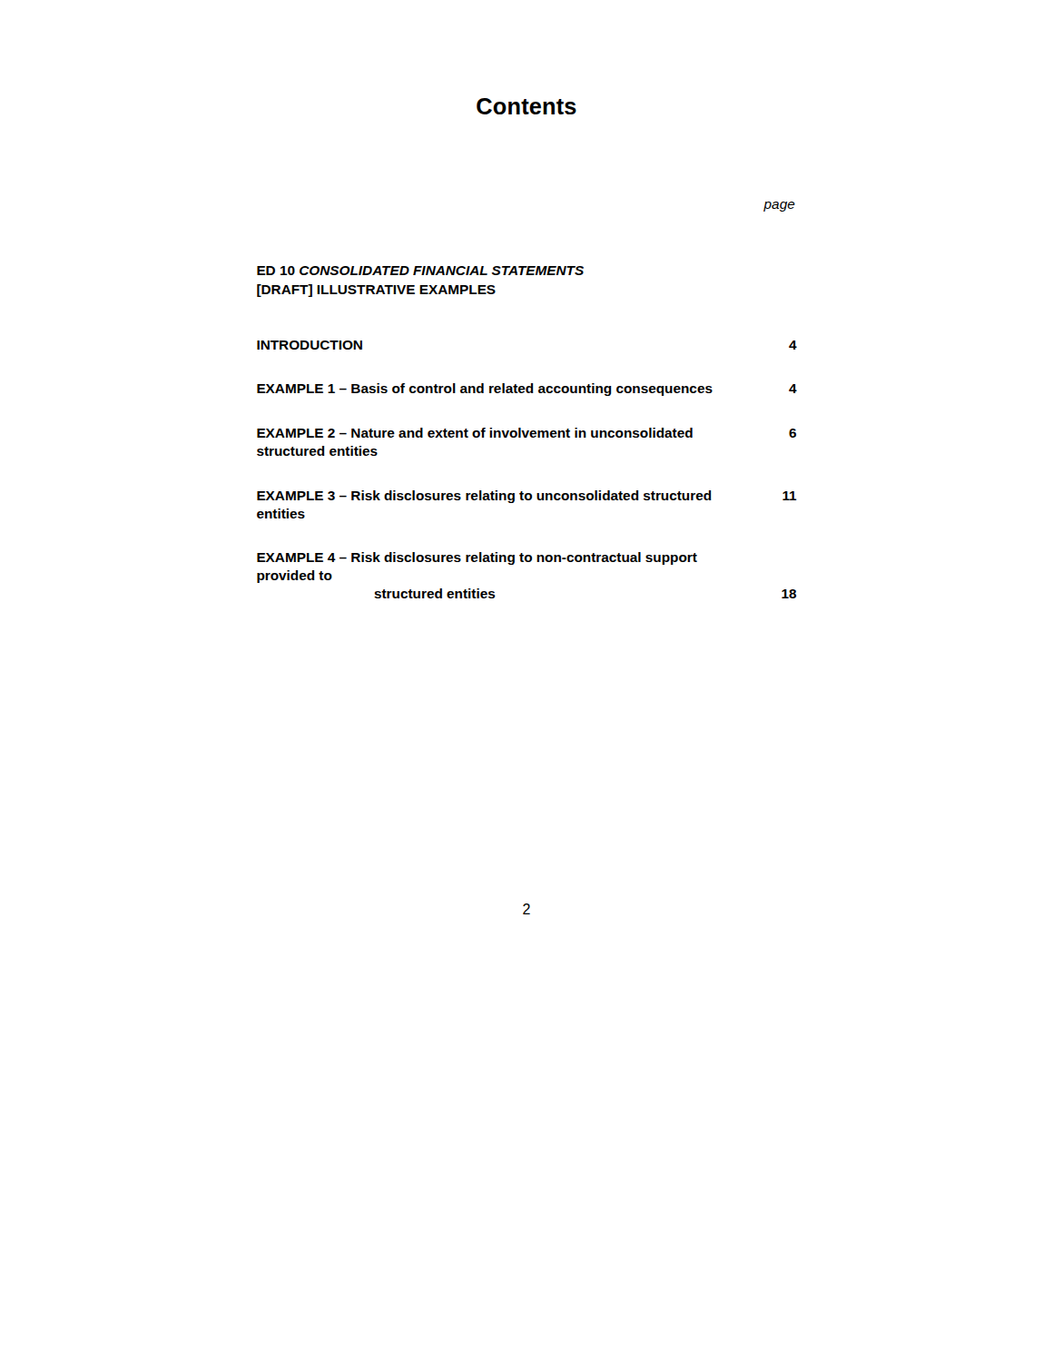Contents
page
ED 10 CONSOLIDATED FINANCIAL STATEMENTS
[DRAFT] ILLUSTRATIVE EXAMPLES
| INTRODUCTION | 4 |
| EXAMPLE 1 – Basis of control and related accounting consequences | 4 |
| EXAMPLE 2 – Nature and extent of involvement in unconsolidated structured entities | 6 |
| EXAMPLE 3 – Risk disclosures relating to unconsolidated structured entities | 11 |
| EXAMPLE 4 – Risk disclosures relating to non-contractual support provided to structured entities | 18 |
2